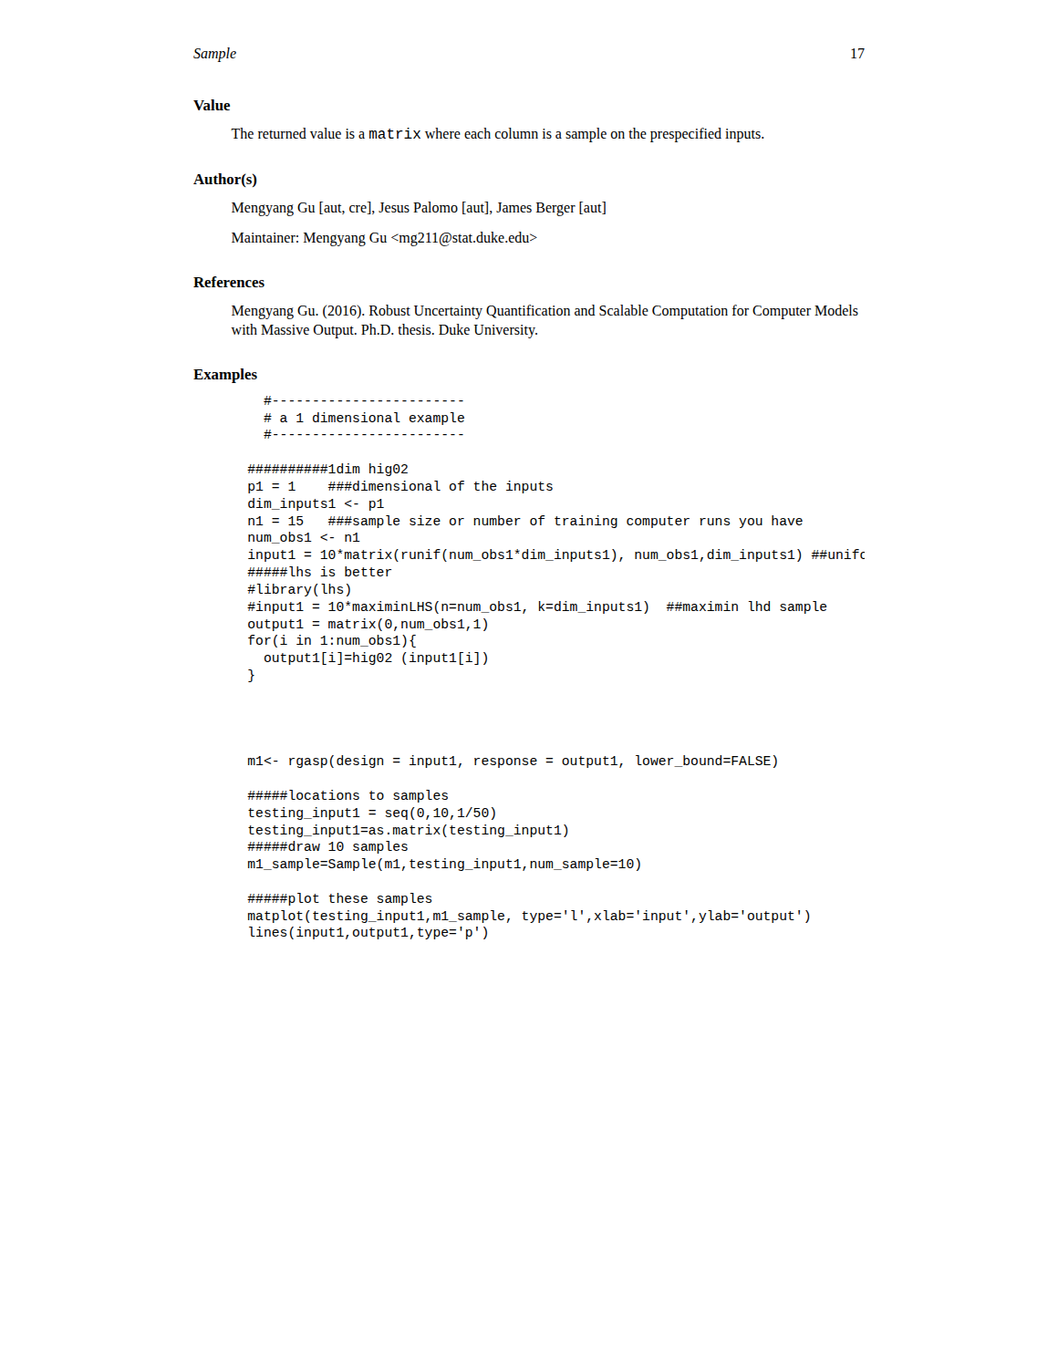Sample 17
Value
The returned value is a matrix where each column is a sample on the prespecified inputs.
Author(s)
Mengyang Gu [aut, cre], Jesus Palomo [aut], James Berger [aut]
Maintainer: Mengyang Gu <mg211@stat.duke.edu>
References
Mengyang Gu. (2016). Robust Uncertainty Quantification and Scalable Computation for Computer Models with Massive Output. Ph.D. thesis. Duke University.
Examples
  #------------------------
  # a 1 dimensional example
  #------------------------

##########1dim hig02
p1 = 1    ###dimensional of the inputs
dim_inputs1 <- p1
n1 = 15   ###sample size or number of training computer runs you have
num_obs1 <- n1
input1 = 10*matrix(runif(num_obs1*dim_inputs1), num_obs1,dim_inputs1) ##uniform
#####lhs is better
#library(lhs)
#input1 = 10*maximinLHS(n=num_obs1, k=dim_inputs1)  ##maximin lhd sample
output1 = matrix(0,num_obs1,1)
for(i in 1:num_obs1){
  output1[i]=hig02 (input1[i])
}




m1<- rgasp(design = input1, response = output1, lower_bound=FALSE)

#####locations to samples
testing_input1 = seq(0,10,1/50)
testing_input1=as.matrix(testing_input1)
#####draw 10 samples
m1_sample=Sample(m1,testing_input1,num_sample=10)

#####plot these samples
matplot(testing_input1,m1_sample, type='l',xlab='input',ylab='output')
lines(input1,output1,type='p')